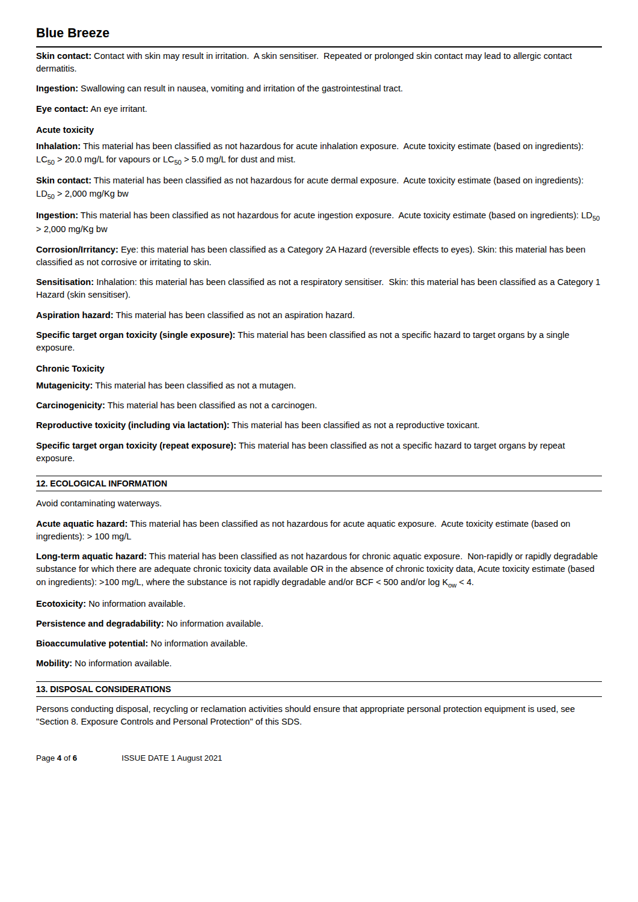Blue Breeze
Skin contact: Contact with skin may result in irritation. A skin sensitiser. Repeated or prolonged skin contact may lead to allergic contact dermatitis.
Ingestion: Swallowing can result in nausea, vomiting and irritation of the gastrointestinal tract.
Eye contact: An eye irritant.
Acute toxicity
Inhalation: This material has been classified as not hazardous for acute inhalation exposure. Acute toxicity estimate (based on ingredients): LC50 > 20.0 mg/L for vapours or LC50 > 5.0 mg/L for dust and mist.
Skin contact: This material has been classified as not hazardous for acute dermal exposure. Acute toxicity estimate (based on ingredients): LD50 > 2,000 mg/Kg bw
Ingestion: This material has been classified as not hazardous for acute ingestion exposure. Acute toxicity estimate (based on ingredients): LD50 > 2,000 mg/Kg bw
Corrosion/Irritancy: Eye: this material has been classified as a Category 2A Hazard (reversible effects to eyes). Skin: this material has been classified as not corrosive or irritating to skin.
Sensitisation: Inhalation: this material has been classified as not a respiratory sensitiser. Skin: this material has been classified as a Category 1 Hazard (skin sensitiser).
Aspiration hazard: This material has been classified as not an aspiration hazard.
Specific target organ toxicity (single exposure): This material has been classified as not a specific hazard to target organs by a single exposure.
Chronic Toxicity
Mutagenicity: This material has been classified as not a mutagen.
Carcinogenicity: This material has been classified as not a carcinogen.
Reproductive toxicity (including via lactation): This material has been classified as not a reproductive toxicant.
Specific target organ toxicity (repeat exposure): This material has been classified as not a specific hazard to target organs by repeat exposure.
12. ECOLOGICAL INFORMATION
Avoid contaminating waterways.
Acute aquatic hazard: This material has been classified as not hazardous for acute aquatic exposure. Acute toxicity estimate (based on ingredients): > 100 mg/L
Long-term aquatic hazard: This material has been classified as not hazardous for chronic aquatic exposure. Non-rapidly or rapidly degradable substance for which there are adequate chronic toxicity data available OR in the absence of chronic toxicity data, Acute toxicity estimate (based on ingredients): >100 mg/L, where the substance is not rapidly degradable and/or BCF < 500 and/or log Kow < 4.
Ecotoxicity: No information available.
Persistence and degradability: No information available.
Bioaccumulative potential: No information available.
Mobility: No information available.
13. DISPOSAL CONSIDERATIONS
Persons conducting disposal, recycling or reclamation activities should ensure that appropriate personal protection equipment is used, see "Section 8. Exposure Controls and Personal Protection" of this SDS.
Page 4 of 6 ISSUE DATE 1 August 2021